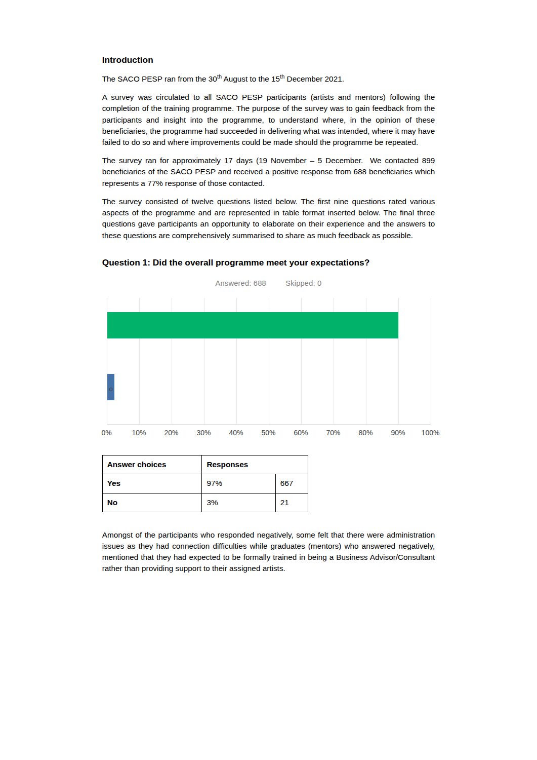Introduction
The SACO PESP ran from the 30th August to the 15th December 2021.
A survey was circulated to all SACO PESP participants (artists and mentors) following the completion of the training programme. The purpose of the survey was to gain feedback from the participants and insight into the programme, to understand where, in the opinion of these beneficiaries, the programme had succeeded in delivering what was intended, where it may have failed to do so and where improvements could be made should the programme be repeated.
The survey ran for approximately 17 days (19 November – 5 December. We contacted 899 beneficiaries of the SACO PESP and received a positive response from 688 beneficiaries which represents a 77% response of those contacted.
The survey consisted of twelve questions listed below. The first nine questions rated various aspects of the programme and are represented in table format inserted below. The final three questions gave participants an opportunity to elaborate on their experience and the answers to these questions are comprehensively summarised to share as much feedback as possible.
Question 1: Did the overall programme meet your expectations?
Answered: 688 Skipped: 0
o
0% 10% 20% 30% 40% 50% 60% 70% 80% 90% 100%
| Answer choices | Responses | |
| --- | --- | --- |
| Yes | 97% | 667 |
| No | 3% | 21 |
Amongst of the participants who responded negatively, some felt that there were administration issues as they had connection difficulties while graduates (mentors) who answered negatively, mentioned that they had expected to be formally trained in being a Business Advisor/Consultant rather than providing support to their assigned artists.